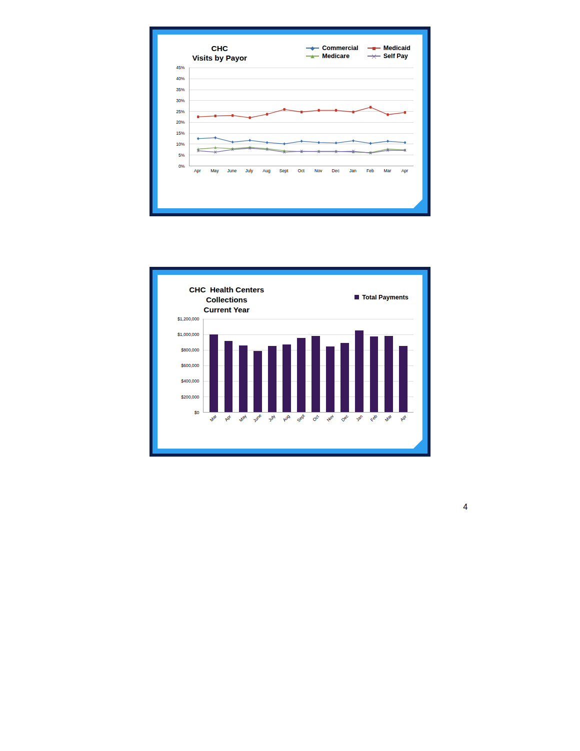CHC
Visits by Payor
Commercial
Medicaid
Medicare
Self Pay
45%
40%
35%
30%
25%
20%
15%
10%
5%
0%
Apr May June July Aug Sept Oct Nov Dec Jan Feb Mar Apr
CHC Health Centers
Collections
Current Year
Total Payments
$1,200,000
$1,000,000
$800,000
$600,000
$400,000
$200,000
$0
Mar Apr May June July Aug Sept Oct Nov Dec Jan Feb Mar Apr
4